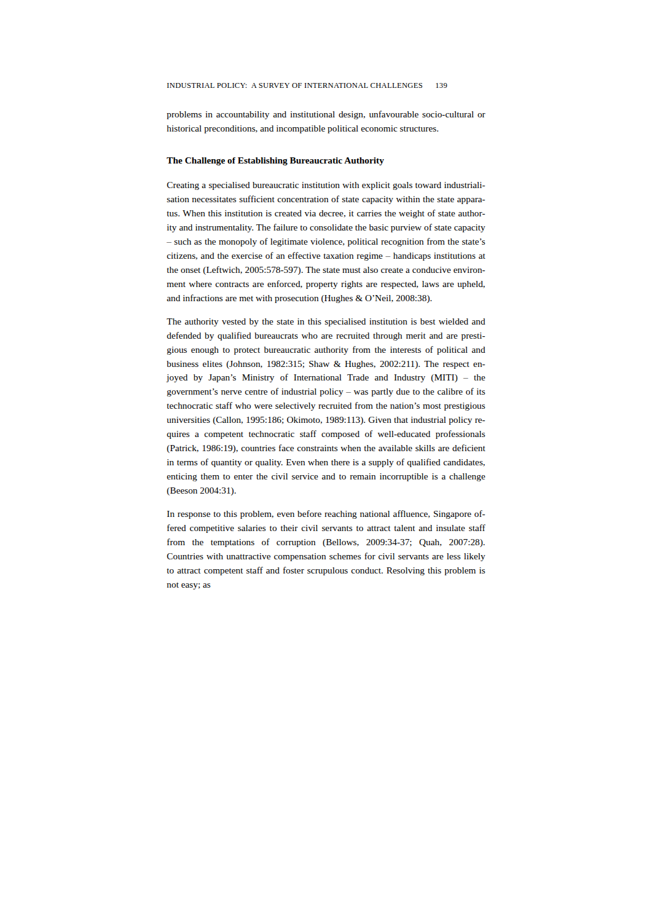INDUSTRIAL POLICY: A SURVEY OF INTERNATIONAL CHALLENGES139
problems in accountability and institutional design, unfavourable socio-cultural or historical preconditions, and incompatible political economic structures.
The Challenge of Establishing Bureaucratic Authority
Creating a specialised bureaucratic institution with explicit goals toward industrialisation necessitates sufficient concentration of state capacity within the state apparatus. When this institution is created via decree, it carries the weight of state authority and instrumentality. The failure to consolidate the basic purview of state capacity – such as the monopoly of legitimate violence, political recognition from the state’s citizens, and the exercise of an effective taxation regime – handicaps institutions at the onset (Leftwich, 2005:578-597). The state must also create a conducive environment where contracts are enforced, property rights are respected, laws are upheld, and infractions are met with prosecution (Hughes & O’Neil, 2008:38).
The authority vested by the state in this specialised institution is best wielded and defended by qualified bureaucrats who are recruited through merit and are prestigious enough to protect bureaucratic authority from the interests of political and business elites (Johnson, 1982:315; Shaw & Hughes, 2002:211). The respect enjoyed by Japan’s Ministry of International Trade and Industry (MITI) – the government’s nerve centre of industrial policy – was partly due to the calibre of its technocratic staff who were selectively recruited from the nation’s most prestigious universities (Callon, 1995:186; Okimoto, 1989:113). Given that industrial policy requires a competent technocratic staff composed of well-educated professionals (Patrick, 1986:19), countries face constraints when the available skills are deficient in terms of quantity or quality. Even when there is a supply of qualified candidates, enticing them to enter the civil service and to remain incorruptible is a challenge (Beeson 2004:31).
In response to this problem, even before reaching national affluence, Singapore offered competitive salaries to their civil servants to attract talent and insulate staff from the temptations of corruption (Bellows, 2009:34-37; Quah, 2007:28). Countries with unattractive compensation schemes for civil servants are less likely to attract competent staff and foster scrupulous conduct. Resolving this problem is not easy; as